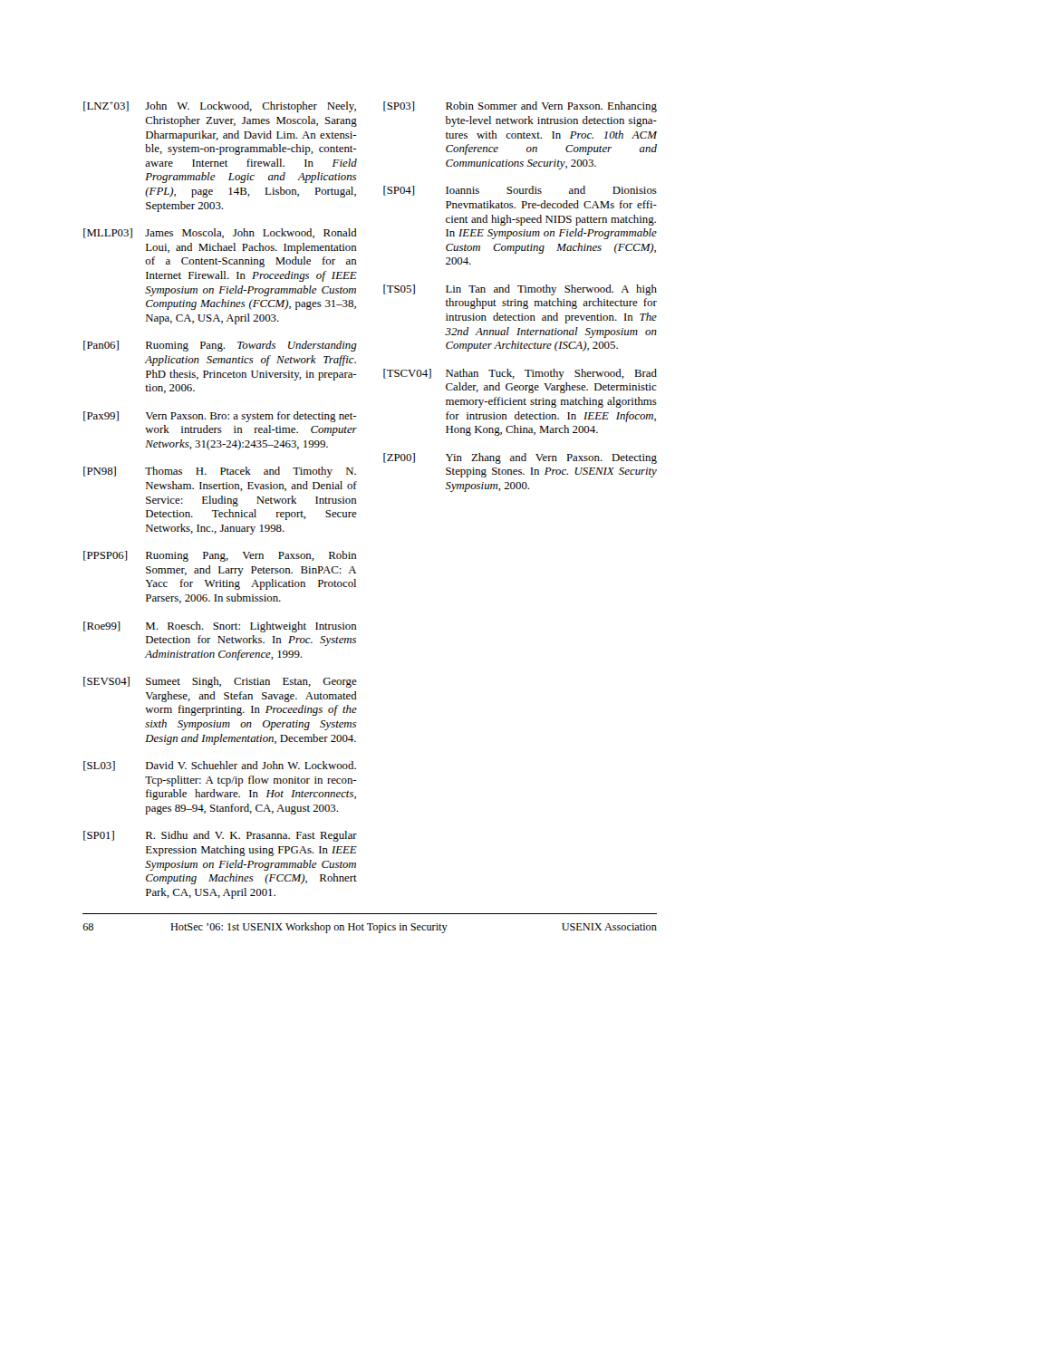[LNZ+03]
John W. Lockwood, Christopher Neely, Christopher Zuver, James Moscola, Sarang Dharmapurikar, and David Lim. An extensible, system-on-programmable-chip, content-aware Internet firewall. In Field Programmable Logic and Applications (FPL), page 14B, Lisbon, Portugal, September 2003.
[MLLP03]
James Moscola, John Lockwood, Ronald Loui, and Michael Pachos. Implementation of a Content-Scanning Module for an Internet Firewall. In Proceedings of IEEE Symposium on Field-Programmable Custom Computing Machines (FCCM), pages 31–38, Napa, CA, USA, April 2003.
[Pan06]
Ruoming Pang. Towards Understanding Application Semantics of Network Traffic. PhD thesis, Princeton University, in preparation, 2006.
[Pax99]
Vern Paxson. Bro: a system for detecting network intruders in real-time. Computer Networks, 31(23-24):2435–2463, 1999.
[PN98]
Thomas H. Ptacek and Timothy N. Newsham. Insertion, Evasion, and Denial of Service: Eluding Network Intrusion Detection. Technical report, Secure Networks, Inc., January 1998.
[PPSP06]
Ruoming Pang, Vern Paxson, Robin Sommer, and Larry Peterson. BinPAC: A Yacc for Writing Application Protocol Parsers, 2006. In submission.
[Roe99]
M. Roesch. Snort: Lightweight Intrusion Detection for Networks. In Proc. Systems Administration Conference, 1999.
[SEVS04]
Sumeet Singh, Cristian Estan, George Varghese, and Stefan Savage. Automated worm fingerprinting. In Proceedings of the sixth Symposium on Operating Systems Design and Implementation, December 2004.
[SL03]
David V. Schuehler and John W. Lockwood. Tcp-splitter: A tcp/ip flow monitor in reconfigurable hardware. In Hot Interconnects, pages 89–94, Stanford, CA, August 2003.
[SP01]
R. Sidhu and V. K. Prasanna. Fast Regular Expression Matching using FPGAs. In IEEE Symposium on Field-Programmable Custom Computing Machines (FCCM), Rohnert Park, CA, USA, April 2001.
[SP03]
Robin Sommer and Vern Paxson. Enhancing byte-level network intrusion detection signatures with context. In Proc. 10th ACM Conference on Computer and Communications Security, 2003.
[SP04]
Ioannis Sourdis and Dionisios Pnevmatikatos. Pre-decoded CAMs for efficient and high-speed NIDS pattern matching. In IEEE Symposium on Field-Programmable Custom Computing Machines (FCCM), 2004.
[TS05]
Lin Tan and Timothy Sherwood. A high throughput string matching architecture for intrusion detection and prevention. In The 32nd Annual International Symposium on Computer Architecture (ISCA), 2005.
[TSCV04]
Nathan Tuck, Timothy Sherwood, Brad Calder, and George Varghese. Deterministic memory-efficient string matching algorithms for intrusion detection. In IEEE Infocom, Hong Kong, China, March 2004.
[ZP00]
Yin Zhang and Vern Paxson. Detecting Stepping Stones. In Proc. USENIX Security Symposium, 2000.
68
HotSec ’06: 1st USENIX Workshop on Hot Topics in Security
USENIX Association